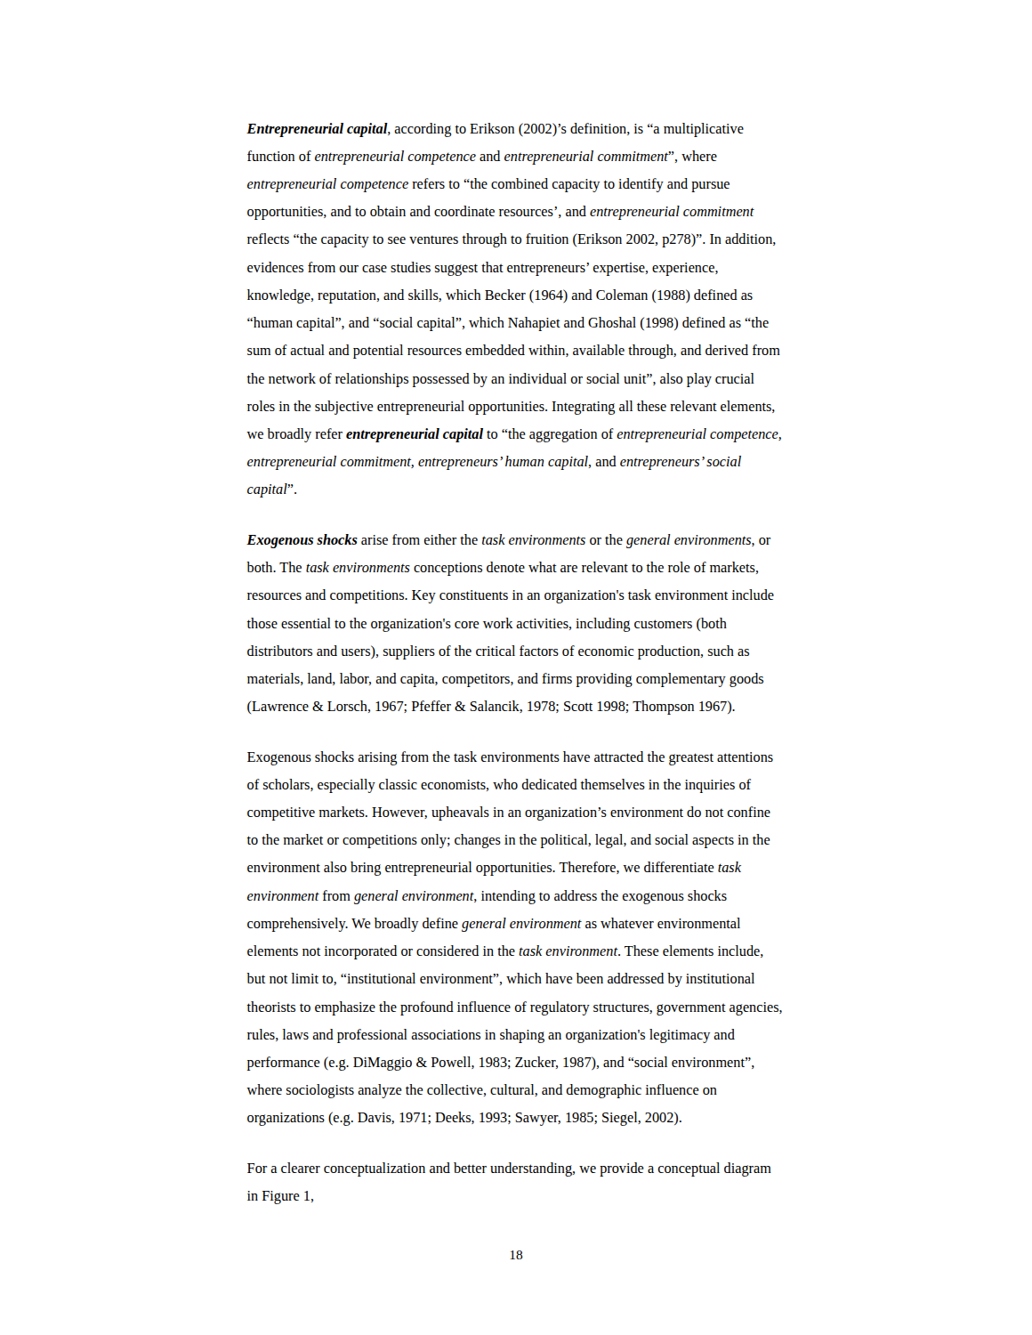Entrepreneurial capital, according to Erikson (2002)’s definition, is “a multiplicative function of entrepreneurial competence and entrepreneurial commitment”, where entrepreneurial competence refers to “the combined capacity to identify and pursue opportunities, and to obtain and coordinate resources’, and entrepreneurial commitment reflects “the capacity to see ventures through to fruition (Erikson 2002, p278)”. In addition, evidences from our case studies suggest that entrepreneurs’ expertise, experience, knowledge, reputation, and skills, which Becker (1964) and Coleman (1988) defined as “human capital”, and “social capital”, which Nahapiet and Ghoshal (1998) defined as “the sum of actual and potential resources embedded within, available through, and derived from the network of relationships possessed by an individual or social unit”, also play crucial roles in the subjective entrepreneurial opportunities. Integrating all these relevant elements, we broadly refer entrepreneurial capital to “the aggregation of entrepreneurial competence, entrepreneurial commitment, entrepreneurs’ human capital, and entrepreneurs’ social capital”.
Exogenous shocks arise from either the task environments or the general environments, or both. The task environments conceptions denote what are relevant to the role of markets, resources and competitions. Key constituents in an organization's task environment include those essential to the organization's core work activities, including customers (both distributors and users), suppliers of the critical factors of economic production, such as materials, land, labor, and capita, competitors, and firms providing complementary goods (Lawrence & Lorsch, 1967; Pfeffer & Salancik, 1978; Scott 1998; Thompson 1967).
Exogenous shocks arising from the task environments have attracted the greatest attentions of scholars, especially classic economists, who dedicated themselves in the inquiries of competitive markets. However, upheavals in an organization’s environment do not confine to the market or competitions only; changes in the political, legal, and social aspects in the environment also bring entrepreneurial opportunities. Therefore, we differentiate task environment from general environment, intending to address the exogenous shocks comprehensively. We broadly define general environment as whatever environmental elements not incorporated or considered in the task environment. These elements include, but not limit to, “institutional environment”, which have been addressed by institutional theorists to emphasize the profound influence of regulatory structures, government agencies, rules, laws and professional associations in shaping an organization's legitimacy and performance (e.g. DiMaggio & Powell, 1983; Zucker, 1987), and “social environment”, where sociologists analyze the collective, cultural, and demographic influence on organizations (e.g. Davis, 1971; Deeks, 1993; Sawyer, 1985; Siegel, 2002).
For a clearer conceptualization and better understanding, we provide a conceptual diagram in Figure 1,
18